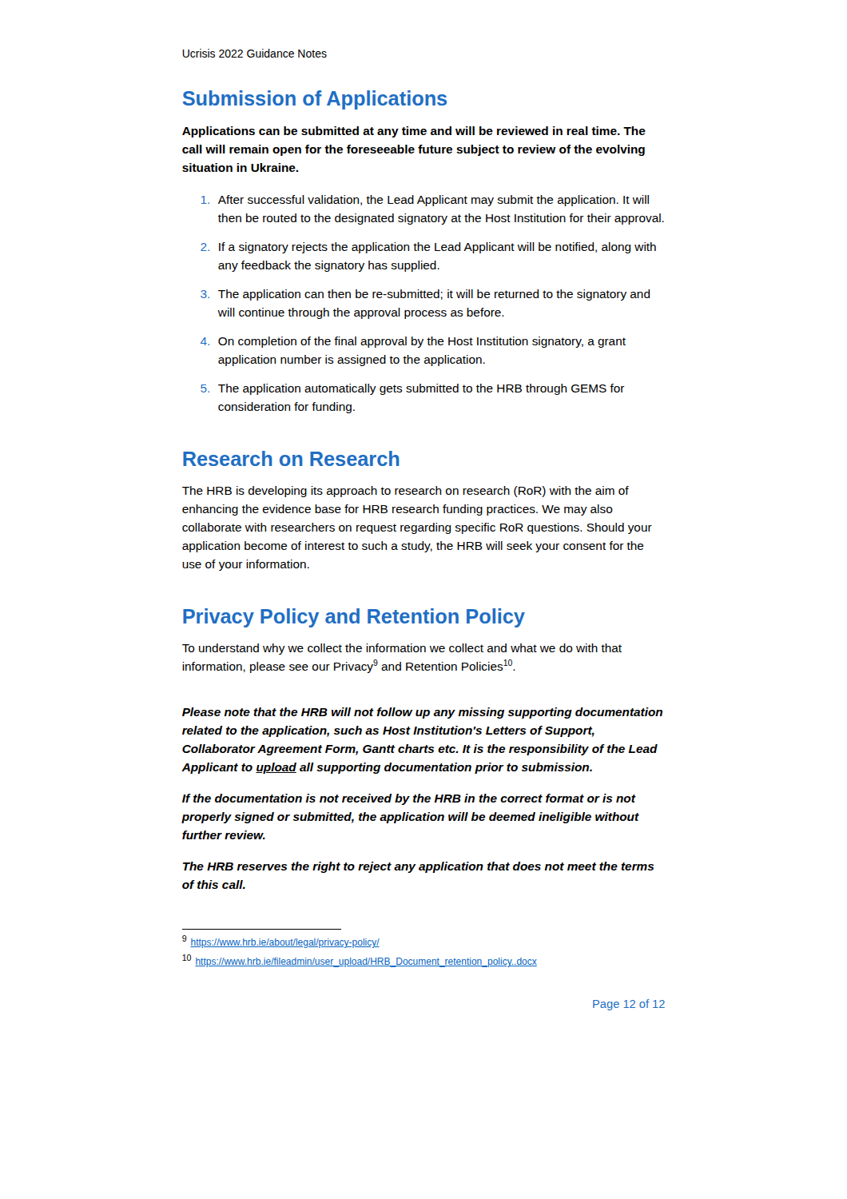Ucrisis 2022 Guidance Notes
Submission of Applications
Applications can be submitted at any time and will be reviewed in real time. The call will remain open for the foreseeable future subject to review of the evolving situation in Ukraine.
After successful validation, the Lead Applicant may submit the application. It will then be routed to the designated signatory at the Host Institution for their approval.
If a signatory rejects the application the Lead Applicant will be notified, along with any feedback the signatory has supplied.
The application can then be re-submitted; it will be returned to the signatory and will continue through the approval process as before.
On completion of the final approval by the Host Institution signatory, a grant application number is assigned to the application.
The application automatically gets submitted to the HRB through GEMS for consideration for funding.
Research on Research
The HRB is developing its approach to research on research (RoR) with the aim of enhancing the evidence base for HRB research funding practices. We may also collaborate with researchers on request regarding specific RoR questions. Should your application become of interest to such a study, the HRB will seek your consent for the use of your information.
Privacy Policy and Retention Policy
To understand why we collect the information we collect and what we do with that information, please see our Privacy9 and Retention Policies10.
Please note that the HRB will not follow up any missing supporting documentation related to the application, such as Host Institution's Letters of Support, Collaborator Agreement Form, Gantt charts etc. It is the responsibility of the Lead Applicant to upload all supporting documentation prior to submission.
If the documentation is not received by the HRB in the correct format or is not properly signed or submitted, the application will be deemed ineligible without further review.
The HRB reserves the right to reject any application that does not meet the terms of this call.
9 https://www.hrb.ie/about/legal/privacy-policy/
10 https://www.hrb.ie/fileadmin/user_upload/HRB_Document_retention_policy..docx
Page 12 of 12